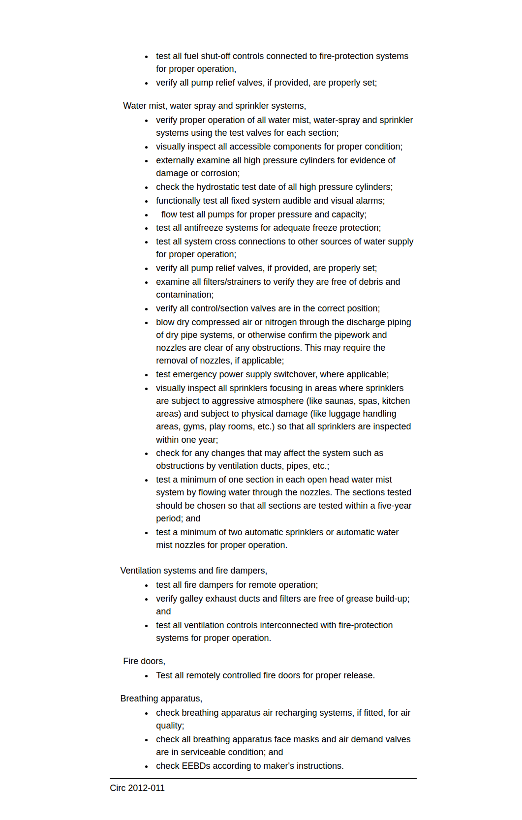test all fuel shut-off controls connected to fire-protection systems for proper operation,
verify all pump relief valves, if provided, are properly set;
Water mist, water spray and sprinkler systems,
verify proper operation of all water mist, water-spray and sprinkler systems using the test valves for each section;
visually inspect all accessible components for proper condition;
externally examine all high pressure cylinders for evidence of damage or corrosion;
check the hydrostatic test date of all high pressure cylinders;
functionally test all fixed system audible and visual alarms;
flow test all pumps for proper pressure and capacity;
test all antifreeze systems for adequate freeze protection;
test all system cross connections to other sources of water supply for proper operation;
verify all pump relief valves, if provided, are properly set;
examine all filters/strainers to verify they are free of debris and contamination;
verify all control/section valves are in the correct position;
blow dry compressed air or nitrogen through the discharge piping of dry pipe systems, or otherwise confirm the pipework and nozzles are clear of any obstructions. This may require the removal of nozzles, if applicable;
test emergency power supply switchover, where applicable;
visually inspect all sprinklers focusing in areas where sprinklers are subject to aggressive atmosphere (like saunas, spas, kitchen areas) and subject to physical damage (like luggage handling areas, gyms, play rooms, etc.) so that all sprinklers are inspected within one year;
check for any changes that may affect the system such as obstructions by ventilation ducts, pipes, etc.;
test a minimum of one section in each open head water mist system by flowing water through the nozzles. The sections tested should be chosen so that all sections are tested within a five-year period; and
test a minimum of two automatic sprinklers or automatic water mist nozzles for proper operation.
Ventilation systems and fire dampers,
test all fire dampers for remote operation;
verify galley exhaust ducts and filters are free of grease build-up; and
test all ventilation controls interconnected with fire-protection systems for proper operation.
Fire doors,
Test all remotely controlled fire doors for proper release.
Breathing apparatus,
check breathing apparatus air recharging systems, if fitted, for air quality;
check all breathing apparatus face masks and air demand valves are in serviceable condition; and
check EEBDs according to maker's instructions.
Circ 2012-011